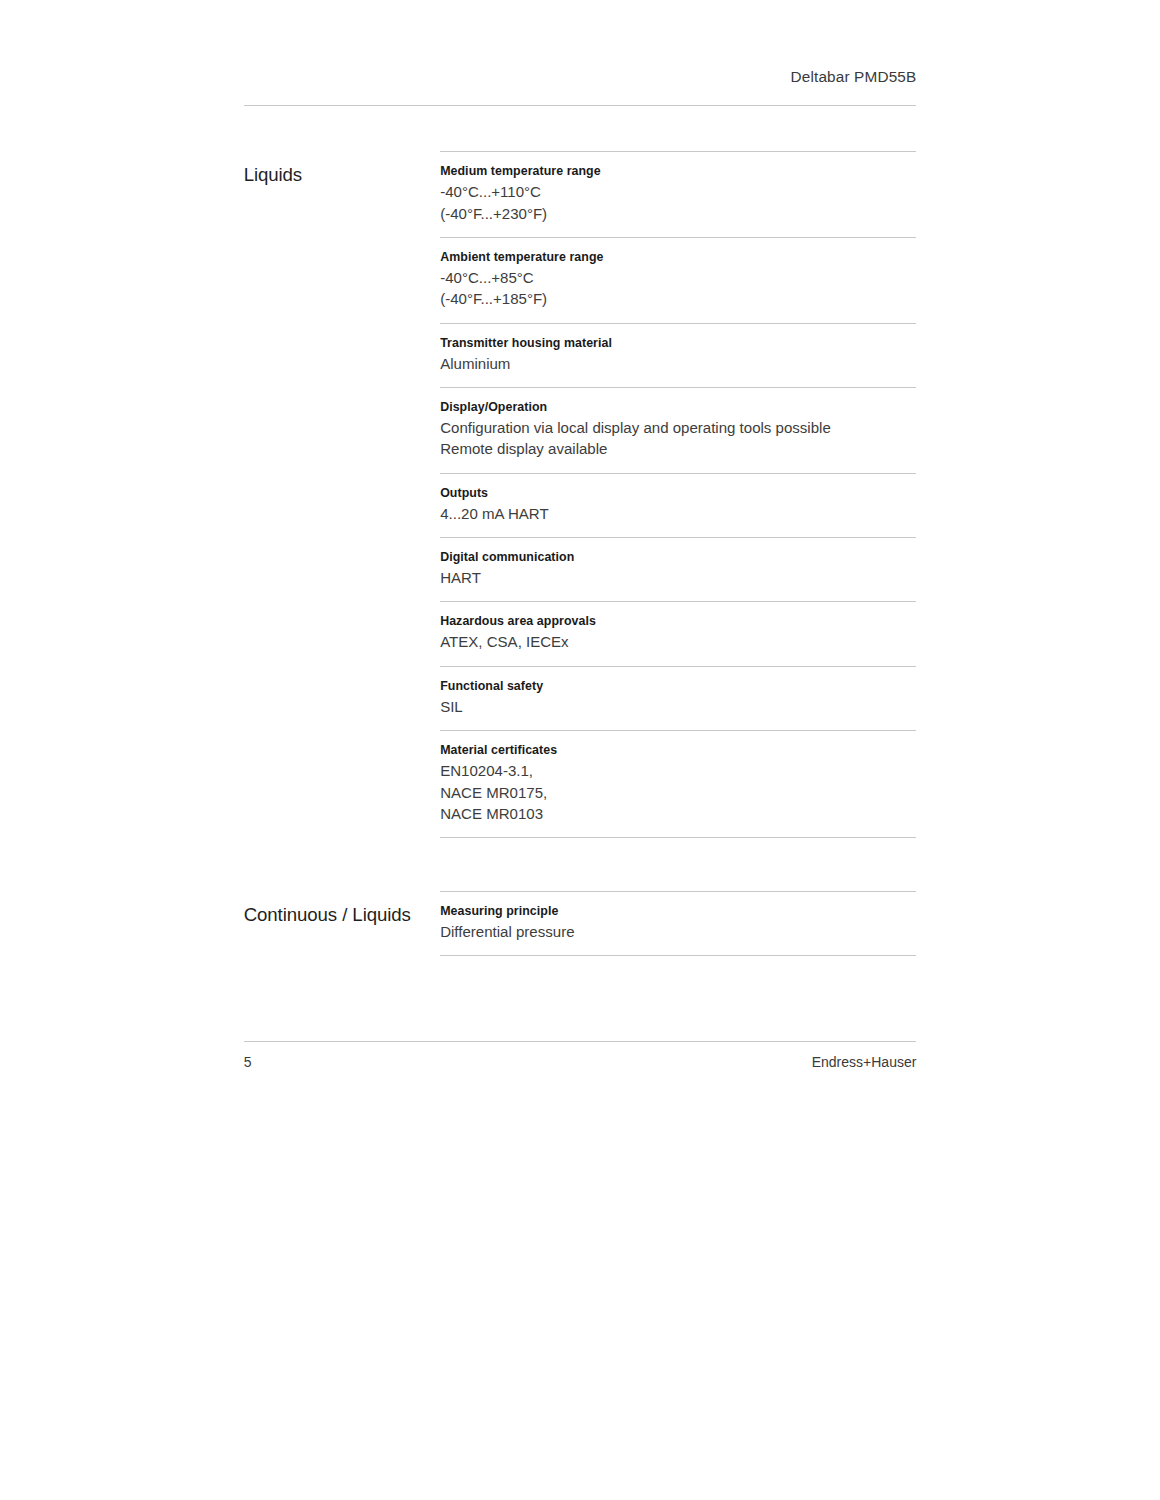Deltabar PMD55B
Liquids
Medium temperature range
-40°C...+110°C
(-40°F...+230°F)
Ambient temperature range
-40°C...+85°C
(-40°F...+185°F)
Transmitter housing material
Aluminium
Display/Operation
Configuration via local display and operating tools possible
Remote display available
Outputs
4...20 mA HART
Digital communication
HART
Hazardous area approvals
ATEX, CSA, IECEx
Functional safety
SIL
Material certificates
EN10204-3.1,
NACE MR0175,
NACE MR0103
Continuous / Liquids
Measuring principle
Differential pressure
5
Endress+Hauser